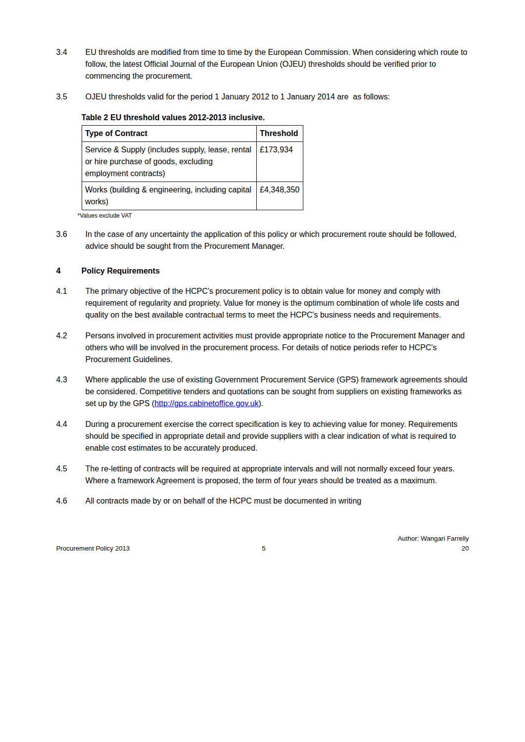3.4
EU thresholds are modified from time to time by the European Commission. When considering which route to follow, the latest Official Journal of the European Union (OJEU) thresholds should be verified prior to commencing the procurement.
3.5
OJEU thresholds valid for the period 1 January 2012 to 1 January 2014 are as follows:
Table 2 EU threshold values 2012-2013 inclusive.
| Type of Contract | Threshold |
| --- | --- |
| Service & Supply (includes supply, lease, rental or hire purchase of goods, excluding employment contracts) | £173,934 |
| Works (building & engineering, including capital works) | £4,348,350 |
*Values exclude VAT
3.6
In the case of any uncertainty the application of this policy or which procurement route should be followed, advice should be sought from the Procurement Manager.
4 Policy Requirements
4.1
The primary objective of the HCPC's procurement policy is to obtain value for money and comply with requirement of regularity and propriety. Value for money is the optimum combination of whole life costs and quality on the best available contractual terms to meet the HCPC's business needs and requirements.
4.2
Persons involved in procurement activities must provide appropriate notice to the Procurement Manager and others who will be involved in the procurement process. For details of notice periods refer to HCPC's Procurement Guidelines.
4.3
Where applicable the use of existing Government Procurement Service (GPS) framework agreements should be considered. Competitive tenders and quotations can be sought from suppliers on existing frameworks as set up by the GPS (http://gps.cabinetoffice.gov.uk).
4.4
During a procurement exercise the correct specification is key to achieving value for money. Requirements should be specified in appropriate detail and provide suppliers with a clear indication of what is required to enable cost estimates to be accurately produced.
4.5
The re-letting of contracts will be required at appropriate intervals and will not normally exceed four years. Where a framework Agreement is proposed, the term of four years should be treated as a maximum.
4.6
All contracts made by or on behalf of the HCPC must be documented in writing
Procurement Policy 2013
5
Author: Wangari Farrelly 20